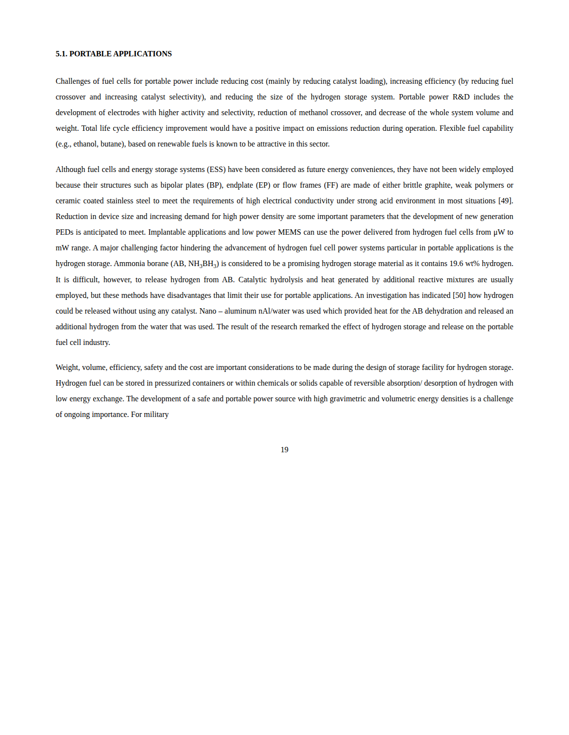5.1. PORTABLE APPLICATIONS
Challenges of fuel cells for portable power include reducing cost (mainly by reducing catalyst loading), increasing efficiency (by reducing fuel crossover and increasing catalyst selectivity), and reducing the size of the hydrogen storage system. Portable power R&D includes the development of electrodes with higher activity and selectivity, reduction of methanol crossover, and decrease of the whole system volume and weight. Total life cycle efficiency improvement would have a positive impact on emissions reduction during operation. Flexible fuel capability (e.g., ethanol, butane), based on renewable fuels is known to be attractive in this sector.
Although fuel cells and energy storage systems (ESS) have been considered as future energy conveniences, they have not been widely employed because their structures such as bipolar plates (BP), endplate (EP) or flow frames (FF) are made of either brittle graphite, weak polymers or ceramic coated stainless steel to meet the requirements of high electrical conductivity under strong acid environment in most situations [49]. Reduction in device size and increasing demand for high power density are some important parameters that the development of new generation PEDs is anticipated to meet. Implantable applications and low power MEMS can use the power delivered from hydrogen fuel cells from μW to mW range. A major challenging factor hindering the advancement of hydrogen fuel cell power systems particular in portable applications is the hydrogen storage. Ammonia borane (AB, NH3BH3) is considered to be a promising hydrogen storage material as it contains 19.6 wt% hydrogen. It is difficult, however, to release hydrogen from AB. Catalytic hydrolysis and heat generated by additional reactive mixtures are usually employed, but these methods have disadvantages that limit their use for portable applications. An investigation has indicated [50] how hydrogen could be released without using any catalyst. Nano – aluminum nAl/water was used which provided heat for the AB dehydration and released an additional hydrogen from the water that was used. The result of the research remarked the effect of hydrogen storage and release on the portable fuel cell industry.
Weight, volume, efficiency, safety and the cost are important considerations to be made during the design of storage facility for hydrogen storage. Hydrogen fuel can be stored in pressurized containers or within chemicals or solids capable of reversible absorption/ desorption of hydrogen with low energy exchange. The development of a safe and portable power source with high gravimetric and volumetric energy densities is a challenge of ongoing importance. For military
19